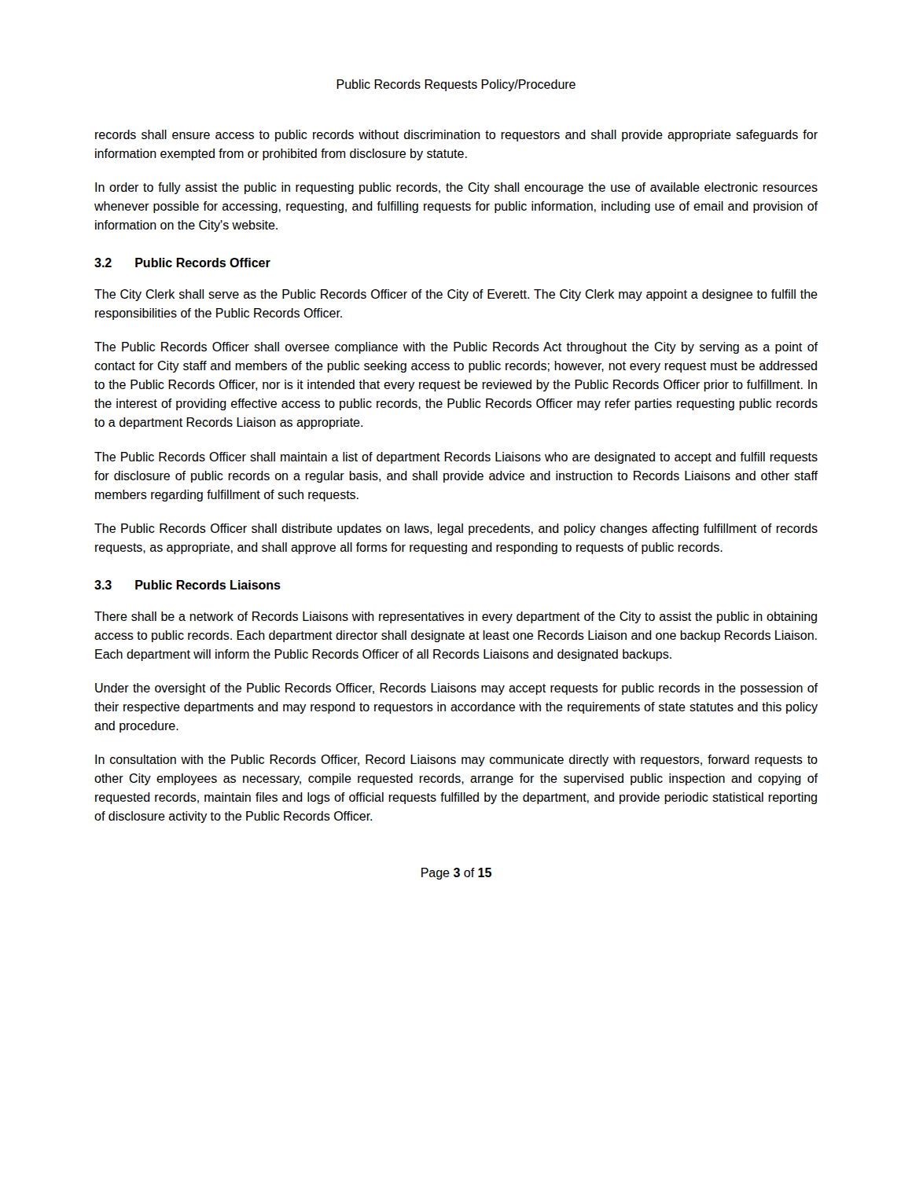Public Records Requests Policy/Procedure
records shall ensure access to public records without discrimination to requestors and shall provide appropriate safeguards for information exempted from or prohibited from disclosure by statute.
In order to fully assist the public in requesting public records, the City shall encourage the use of available electronic resources whenever possible for accessing, requesting, and fulfilling requests for public information, including use of email and provision of information on the City's website.
3.2 Public Records Officer
The City Clerk shall serve as the Public Records Officer of the City of Everett. The City Clerk may appoint a designee to fulfill the responsibilities of the Public Records Officer.
The Public Records Officer shall oversee compliance with the Public Records Act throughout the City by serving as a point of contact for City staff and members of the public seeking access to public records; however, not every request must be addressed to the Public Records Officer, nor is it intended that every request be reviewed by the Public Records Officer prior to fulfillment. In the interest of providing effective access to public records, the Public Records Officer may refer parties requesting public records to a department Records Liaison as appropriate.
The Public Records Officer shall maintain a list of department Records Liaisons who are designated to accept and fulfill requests for disclosure of public records on a regular basis, and shall provide advice and instruction to Records Liaisons and other staff members regarding fulfillment of such requests.
The Public Records Officer shall distribute updates on laws, legal precedents, and policy changes affecting fulfillment of records requests, as appropriate, and shall approve all forms for requesting and responding to requests of public records.
3.3 Public Records Liaisons
There shall be a network of Records Liaisons with representatives in every department of the City to assist the public in obtaining access to public records. Each department director shall designate at least one Records Liaison and one backup Records Liaison. Each department will inform the Public Records Officer of all Records Liaisons and designated backups.
Under the oversight of the Public Records Officer, Records Liaisons may accept requests for public records in the possession of their respective departments and may respond to requestors in accordance with the requirements of state statutes and this policy and procedure.
In consultation with the Public Records Officer, Record Liaisons may communicate directly with requestors, forward requests to other City employees as necessary, compile requested records, arrange for the supervised public inspection and copying of requested records, maintain files and logs of official requests fulfilled by the department, and provide periodic statistical reporting of disclosure activity to the Public Records Officer.
Page 3 of 15